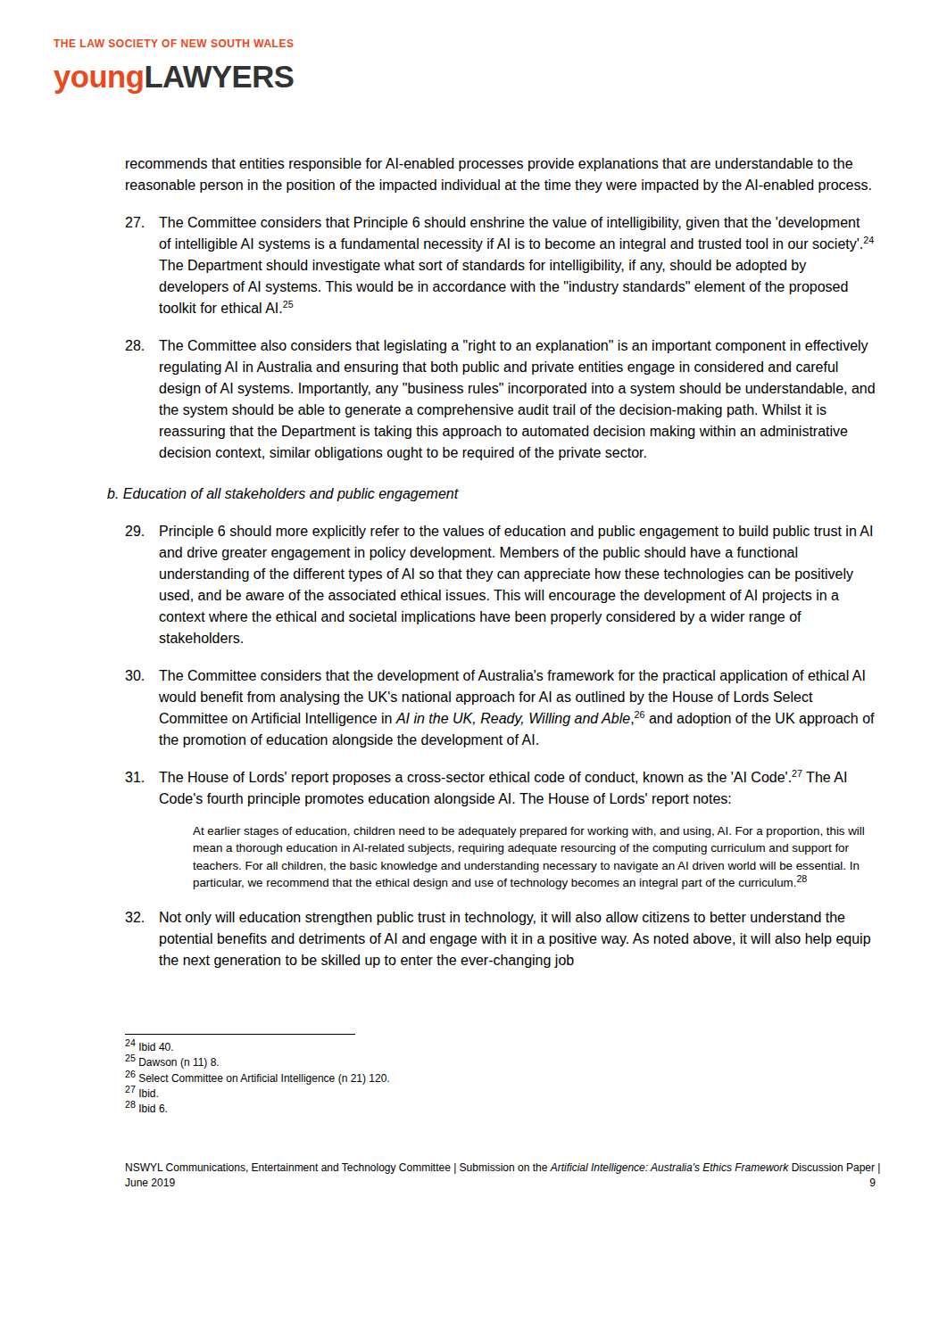THE LAW SOCIETY OF NEW SOUTH WALES
young LAWYERS
recommends that entities responsible for AI-enabled processes provide explanations that are understandable to the reasonable person in the position of the impacted individual at the time they were impacted by the AI-enabled process.
27. The Committee considers that Principle 6 should enshrine the value of intelligibility, given that the 'development of intelligible AI systems is a fundamental necessity if AI is to become an integral and trusted tool in our society'.24 The Department should investigate what sort of standards for intelligibility, if any, should be adopted by developers of AI systems. This would be in accordance with the "industry standards" element of the proposed toolkit for ethical AI.25
28. The Committee also considers that legislating a "right to an explanation" is an important component in effectively regulating AI in Australia and ensuring that both public and private entities engage in considered and careful design of AI systems. Importantly, any "business rules" incorporated into a system should be understandable, and the system should be able to generate a comprehensive audit trail of the decision-making path. Whilst it is reassuring that the Department is taking this approach to automated decision making within an administrative decision context, similar obligations ought to be required of the private sector.
b. Education of all stakeholders and public engagement
29. Principle 6 should more explicitly refer to the values of education and public engagement to build public trust in AI and drive greater engagement in policy development. Members of the public should have a functional understanding of the different types of AI so that they can appreciate how these technologies can be positively used, and be aware of the associated ethical issues. This will encourage the development of AI projects in a context where the ethical and societal implications have been properly considered by a wider range of stakeholders.
30. The Committee considers that the development of Australia's framework for the practical application of ethical AI would benefit from analysing the UK's national approach for AI as outlined by the House of Lords Select Committee on Artificial Intelligence in AI in the UK, Ready, Willing and Able,26 and adoption of the UK approach of the promotion of education alongside the development of AI.
31. The House of Lords' report proposes a cross-sector ethical code of conduct, known as the 'AI Code'.27 The AI Code's fourth principle promotes education alongside AI. The House of Lords' report notes:
At earlier stages of education, children need to be adequately prepared for working with, and using, AI. For a proportion, this will mean a thorough education in AI-related subjects, requiring adequate resourcing of the computing curriculum and support for teachers. For all children, the basic knowledge and understanding necessary to navigate an AI driven world will be essential. In particular, we recommend that the ethical design and use of technology becomes an integral part of the curriculum.28
32. Not only will education strengthen public trust in technology, it will also allow citizens to better understand the potential benefits and detriments of AI and engage with it in a positive way. As noted above, it will also help equip the next generation to be skilled up to enter the ever-changing job
24 Ibid 40.
25 Dawson (n 11) 8.
26 Select Committee on Artificial Intelligence (n 21) 120.
27 Ibid.
28 Ibid 6.
NSWYL Communications, Entertainment and Technology Committee | Submission on the Artificial Intelligence: Australia's Ethics Framework Discussion Paper | June 20199